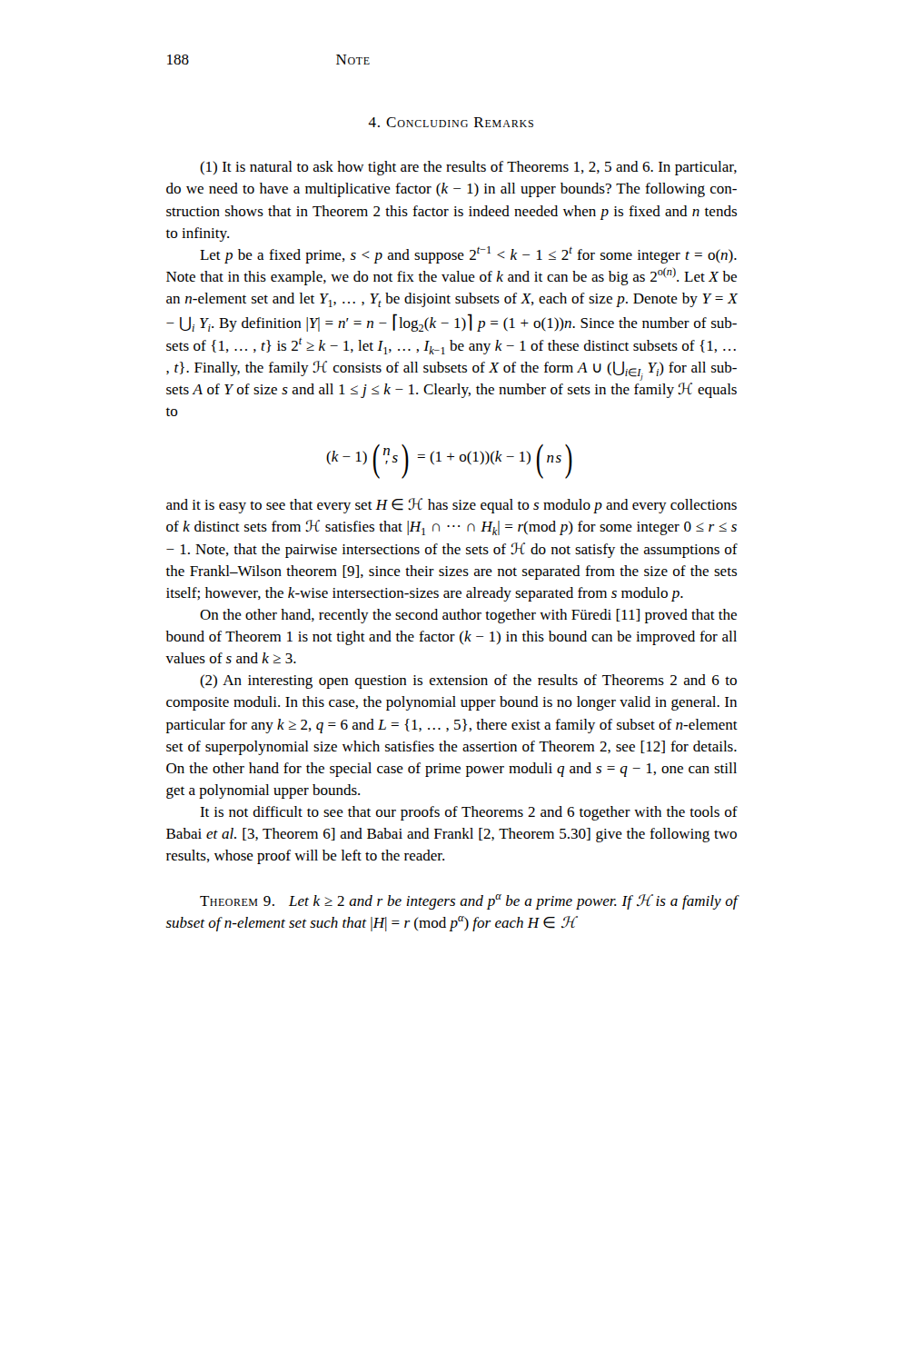188 Note
4. Concluding Remarks
(1) It is natural to ask how tight are the results of Theorems 1, 2, 5 and 6. In particular, do we need to have a multiplicative factor (k − 1) in all upper bounds? The following construction shows that in Theorem 2 this factor is indeed needed when p is fixed and n tends to infinity.
Let p be a fixed prime, s < p and suppose 2t−1 < k − 1 ≤ 2t for some integer t = o(n). Note that in this example, we do not fix the value of k and it can be as big as 2o(n). Let X be an n-element set and let Y1, … , Yt be disjoint subsets of X, each of size p. Denote by Y = X − ⋃i Yi. By definition |Y| = n′ = n − ⌈log2(k − 1)⌉ p = (1 + o(1))n. Since the number of subsets of {1, … , t} is 2t ≥ k − 1, let I1, … , Ik−1 be any k − 1 of these distinct subsets of {1, … , t}. Finally, the family ℋ consists of all subsets of X of the form A ∪ (⋃i∈Ij Yi) for all subsets A of Y of size s and all 1 ≤ j ≤ k − 1. Clearly, the number of sets in the family ℋ equals to
(k − 1)(n′s) = (1 + o(1))(k − 1)(ns)
and it is easy to see that every set H ∈ ℋ has size equal to s modulo p and every collections of k distinct sets from ℋ satisfies that |H1 ∩ ··· ∩ Hk| = r(mod p) for some integer 0 ≤ r ≤ s − 1. Note, that the pairwise intersections of the sets of ℋ do not satisfy the assumptions of the Frankl–Wilson theorem [9], since their sizes are not separated from the size of the sets itself; however, the k-wise intersection-sizes are already separated from s modulo p.
On the other hand, recently the second author together with Füredi [11] proved that the bound of Theorem 1 is not tight and the factor (k − 1) in this bound can be improved for all values of s and k ≥ 3.
(2) An interesting open question is extension of the results of Theorems 2 and 6 to composite moduli. In this case, the polynomial upper bound is no longer valid in general. In particular for any k ≥ 2, q = 6 and L = {1, … , 5}, there exist a family of subset of n-element set of superpolynomial size which satisfies the assertion of Theorem 2, see [12] for details. On the other hand for the special case of prime power moduli q and s = q − 1, one can still get a polynomial upper bounds.
It is not difficult to see that our proofs of Theorems 2 and 6 together with the tools of Babai et al. [3, Theorem 6] and Babai and Frankl [2, Theorem 5.30] give the following two results, whose proof will be left to the reader.
Theorem 9. Let k ≥ 2 and r be integers and pα be a prime power. If ℋ is a family of subset of n-element set such that |H| = r (mod pα) for each H ∈ ℋ